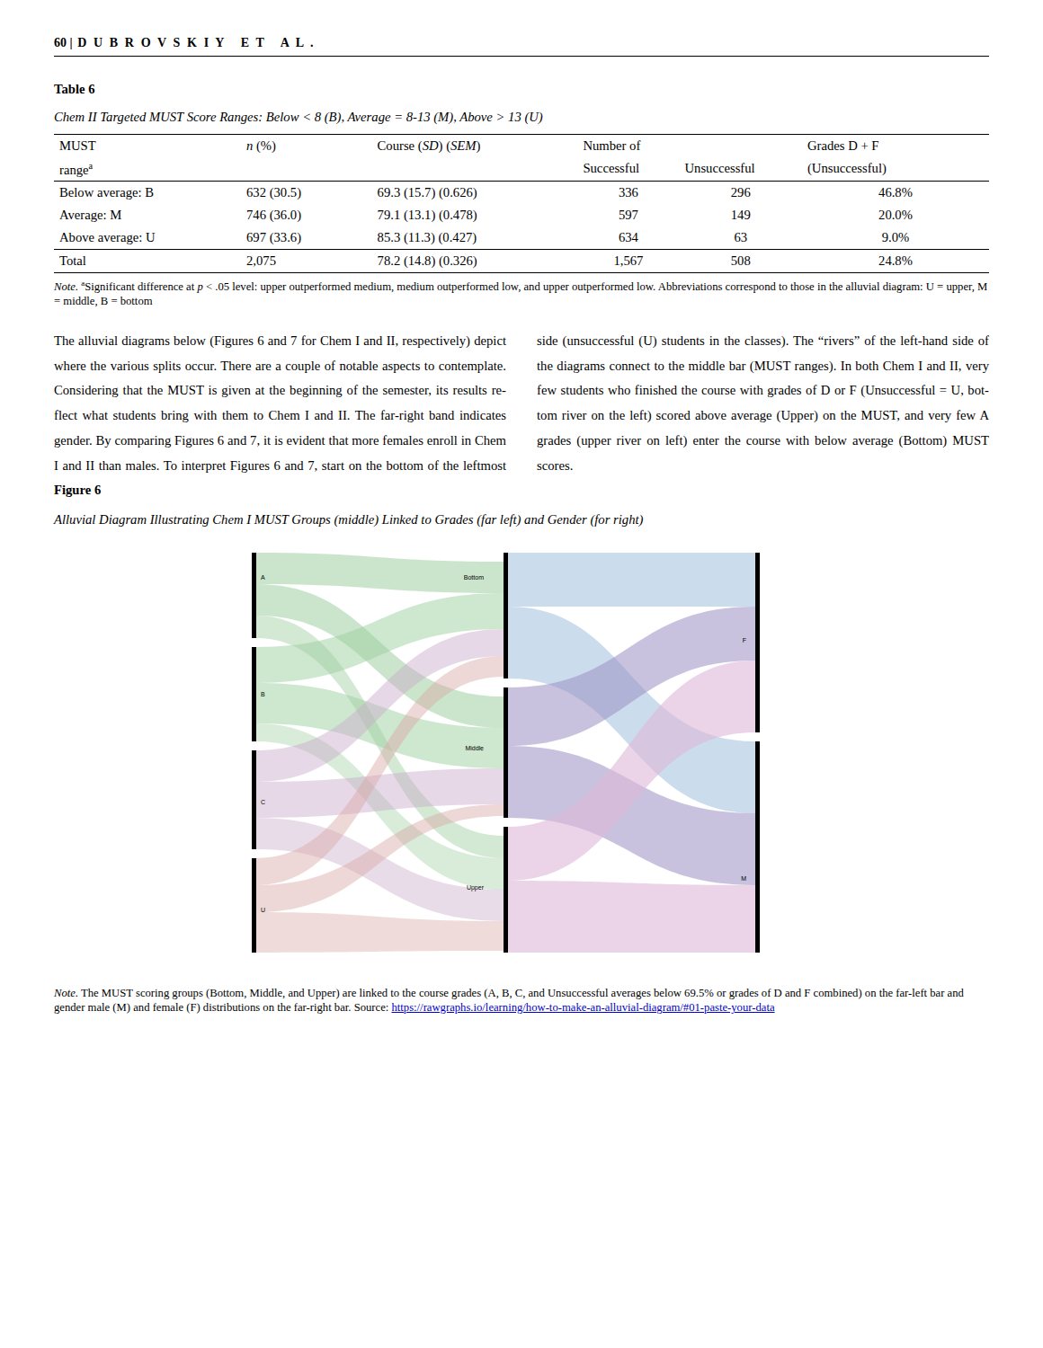60 | D U B R O V S K I Y E T A L .
Table 6
Chem II Targeted MUST Score Ranges: Below < 8 (B), Average = 8-13 (M), Above > 13 (U)
| MUST | n (%) | Course ( SD ) ( SEM ) | Number of | Grades D + F |
| --- | --- | --- | --- | --- |
| range a | | | Successful | Unsuccessful | (Unsuccessful) |
| Below average: B | 632 (30.5) | 69.3 (15.7) (0.626) | 336 | 296 | 46.8% |
| Average: M | 746 (36.0) | 79.1 (13.1) (0.478) | 597 | 149 | 20.0% |
| Above average: U | 697 (33.6) | 85.3 (11.3) (0.427) | 634 | 63 | 9.0% |
| Total | 2,075 | 78.2 (14.8) (0.326) | 1,567 | 508 | 24.8% |
Note. aSignificant difference at p < .05 level: upper outperformed medium, medium outperformed low, and upper outperformed low. Abbreviations correspond to those in the alluvial diagram: U = upper, M = middle, B = bottom
The alluvial diagrams below (Figures 6 and 7 for Chem I and II, respectively) depict where the various splits occur. There are a couple of notable aspects to contemplate. Considering that the MUST is given at the beginning of the semester, its results reflect what students bring with them to Chem I and II. The far-right band indicates gender. By comparing Figures 6 and 7, it is evident that more females enroll in Chem I and II than males. To interpret Figures 6 and 7, start on the bottom of the leftmost side (unsuccessful (U) students in the classes). The “rivers” of the left-hand side of the diagrams connect to the middle bar (MUST ranges). In both Chem I and II, very few students who finished the course with grades of D or F (Unsuccessful = U, bottom river on the left) scored above average (Upper) on the MUST, and very few A grades (upper river on left) enter the course with below average (Bottom) MUST scores.
Figure 6
Alluvial Diagram Illustrating Chem I MUST Groups (middle) Linked to Grades (far left) and Gender (for right)
A B C U Bottom Middle Upper F M
Note. The MUST scoring groups (Bottom, Middle, and Upper) are linked to the course grades (A, B, C, and Unsuccessful averages below 69.5% or grades of D and F combined) on the far-left bar and gender male (M) and female (F) distributions on the far-right bar. Source: https://rawgraphs.io/learning/how-to-make-an-alluvial-diagram/#01-paste-your-data